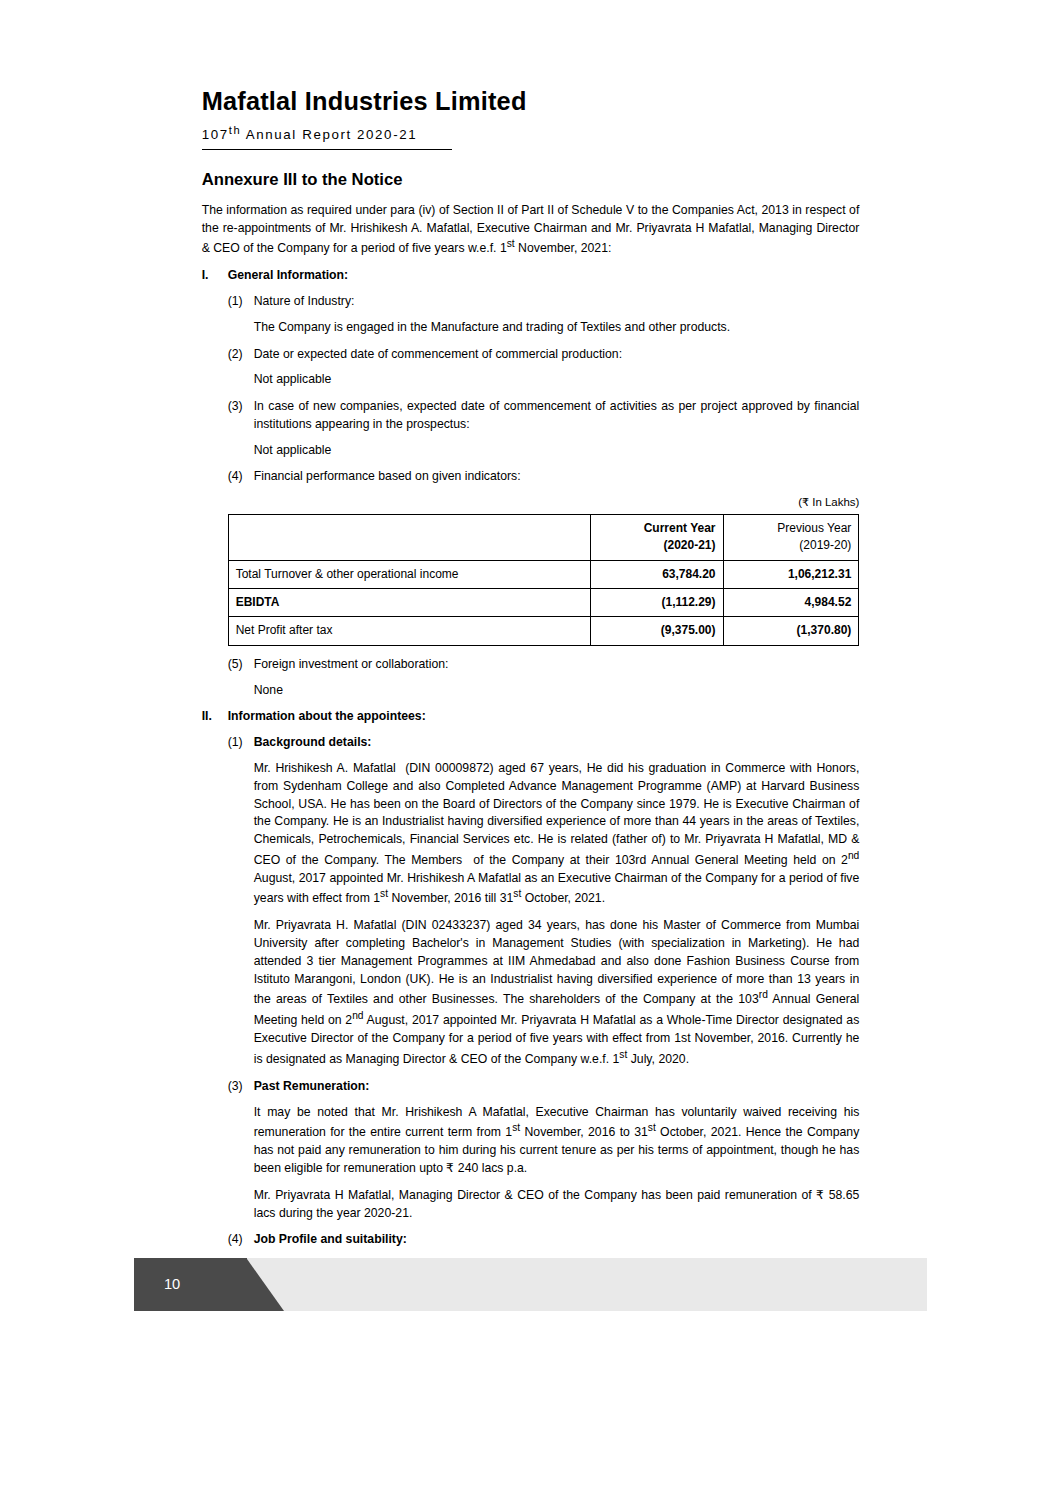Mafatlal Industries Limited
107th Annual Report 2020-21
Annexure III to the Notice
The information as required under para (iv) of Section II of Part II of Schedule V to the Companies Act, 2013 in respect of the re-appointments of Mr. Hrishikesh A. Mafatlal, Executive Chairman and Mr. Priyavrata H Mafatlal, Managing Director & CEO of the Company for a period of five years w.e.f. 1st November, 2021:
I.
General Information:
(1)
Nature of Industry:
The Company is engaged in the Manufacture and trading of Textiles and other products.
(2)
Date or expected date of commencement of commercial production:
Not applicable
(3)
In case of new companies, expected date of commencement of activities as per project approved by financial institutions appearing in the prospectus:
Not applicable
(4)
Financial performance based on given indicators:
(₹ In Lakhs)
| | Current Year (2020-21) | Previous Year (2019-20) |
| --- | --- | --- |
| Total Turnover & other operational income | 63,784.20 | 1,06,212.31 |
| EBIDTA | (1,112.29) | 4,984.52 |
| Net Profit after tax | (9,375.00) | (1,370.80) |
(5)
Foreign investment or collaboration:
None
II.
Information about the appointees:
(1)
Background details:
Mr. Hrishikesh A. Mafatlal (DIN 00009872) aged 67 years, He did his graduation in Commerce with Honors, from Sydenham College and also Completed Advance Management Programme (AMP) at Harvard Business School, USA. He has been on the Board of Directors of the Company since 1979. He is Executive Chairman of the Company. He is an Industrialist having diversified experience of more than 44 years in the areas of Textiles, Chemicals, Petrochemicals, Financial Services etc. He is related (father of) to Mr. Priyavrata H Mafatlal, MD & CEO of the Company. The Members of the Company at their 103rd Annual General Meeting held on 2nd August, 2017 appointed Mr. Hrishikesh A Mafatlal as an Executive Chairman of the Company for a period of five years with effect from 1st November, 2016 till 31st October, 2021.
Mr. Priyavrata H. Mafatlal (DIN 02433237) aged 34 years, has done his Master of Commerce from Mumbai University after completing Bachelor's in Management Studies (with specialization in Marketing). He had attended 3 tier Management Programmes at IIM Ahmedabad and also done Fashion Business Course from Istituto Marangoni, London (UK). He is an Industrialist having diversified experience of more than 13 years in the areas of Textiles and other Businesses. The shareholders of the Company at the 103rd Annual General Meeting held on 2nd August, 2017 appointed Mr. Priyavrata H Mafatlal as a Whole-Time Director designated as Executive Director of the Company for a period of five years with effect from 1st November, 2016. Currently he is designated as Managing Director & CEO of the Company w.e.f. 1st July, 2020.
(3)
Past Remuneration:
It may be noted that Mr. Hrishikesh A Mafatlal, Executive Chairman has voluntarily waived receiving his remuneration for the entire current term from 1st November, 2016 to 31st October, 2021. Hence the Company has not paid any remuneration to him during his current tenure as per his terms of appointment, though he has been eligible for remuneration upto ₹ 240 lacs p.a.
Mr. Priyavrata H Mafatlal, Managing Director & CEO of the Company has been paid remuneration of ₹ 58.65 lacs during the year 2020-21.
(4)
Job Profile and suitability:
Mr. Hrishikesh A. Mafatlal, is an Industrialist having diversified experience of more than 44 years in the areas of Textiles, Chemicals, Petrochemicals, and Financial Services etc Looking to his overall exposure, experience and responsibilities shouldered by him, he is suitable for the position.
10